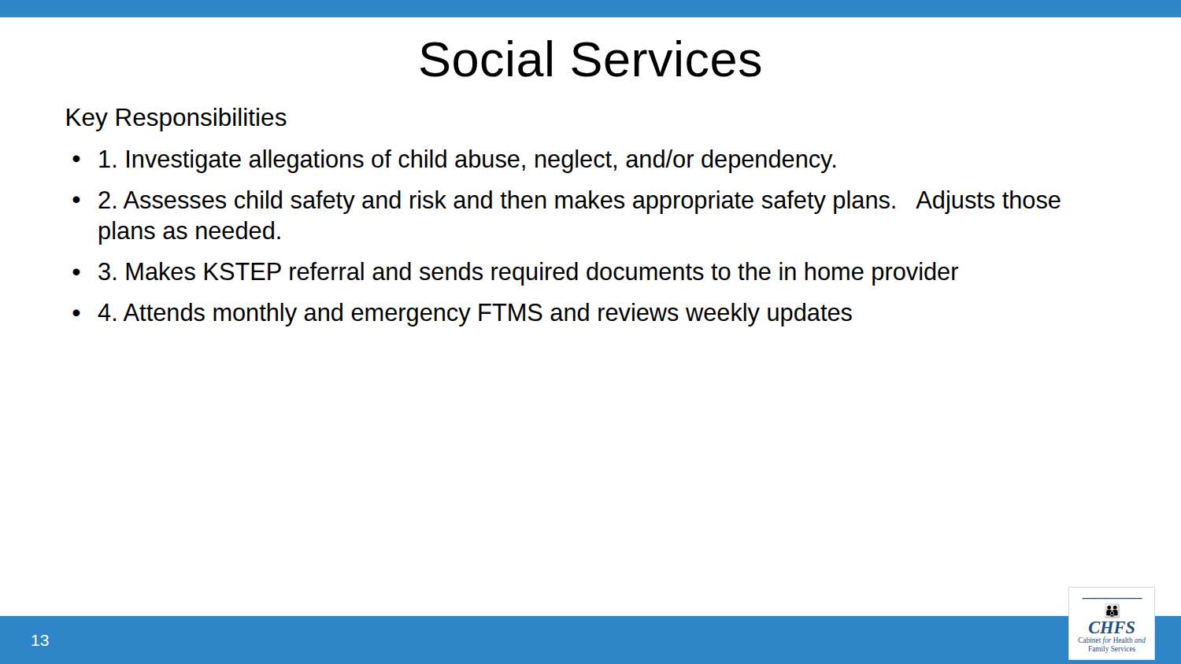Social Services
Key Responsibilities
1. Investigate allegations of child abuse, neglect, and/or dependency.
2. Assesses child safety and risk and then makes appropriate safety plans. Adjusts those plans as needed.
3. Makes KSTEP referral and sends required documents to the in home provider
4. Attends monthly and emergency FTMS and reviews weekly updates
13
————— 👪 CHFS Cabinet for Health and Family Services